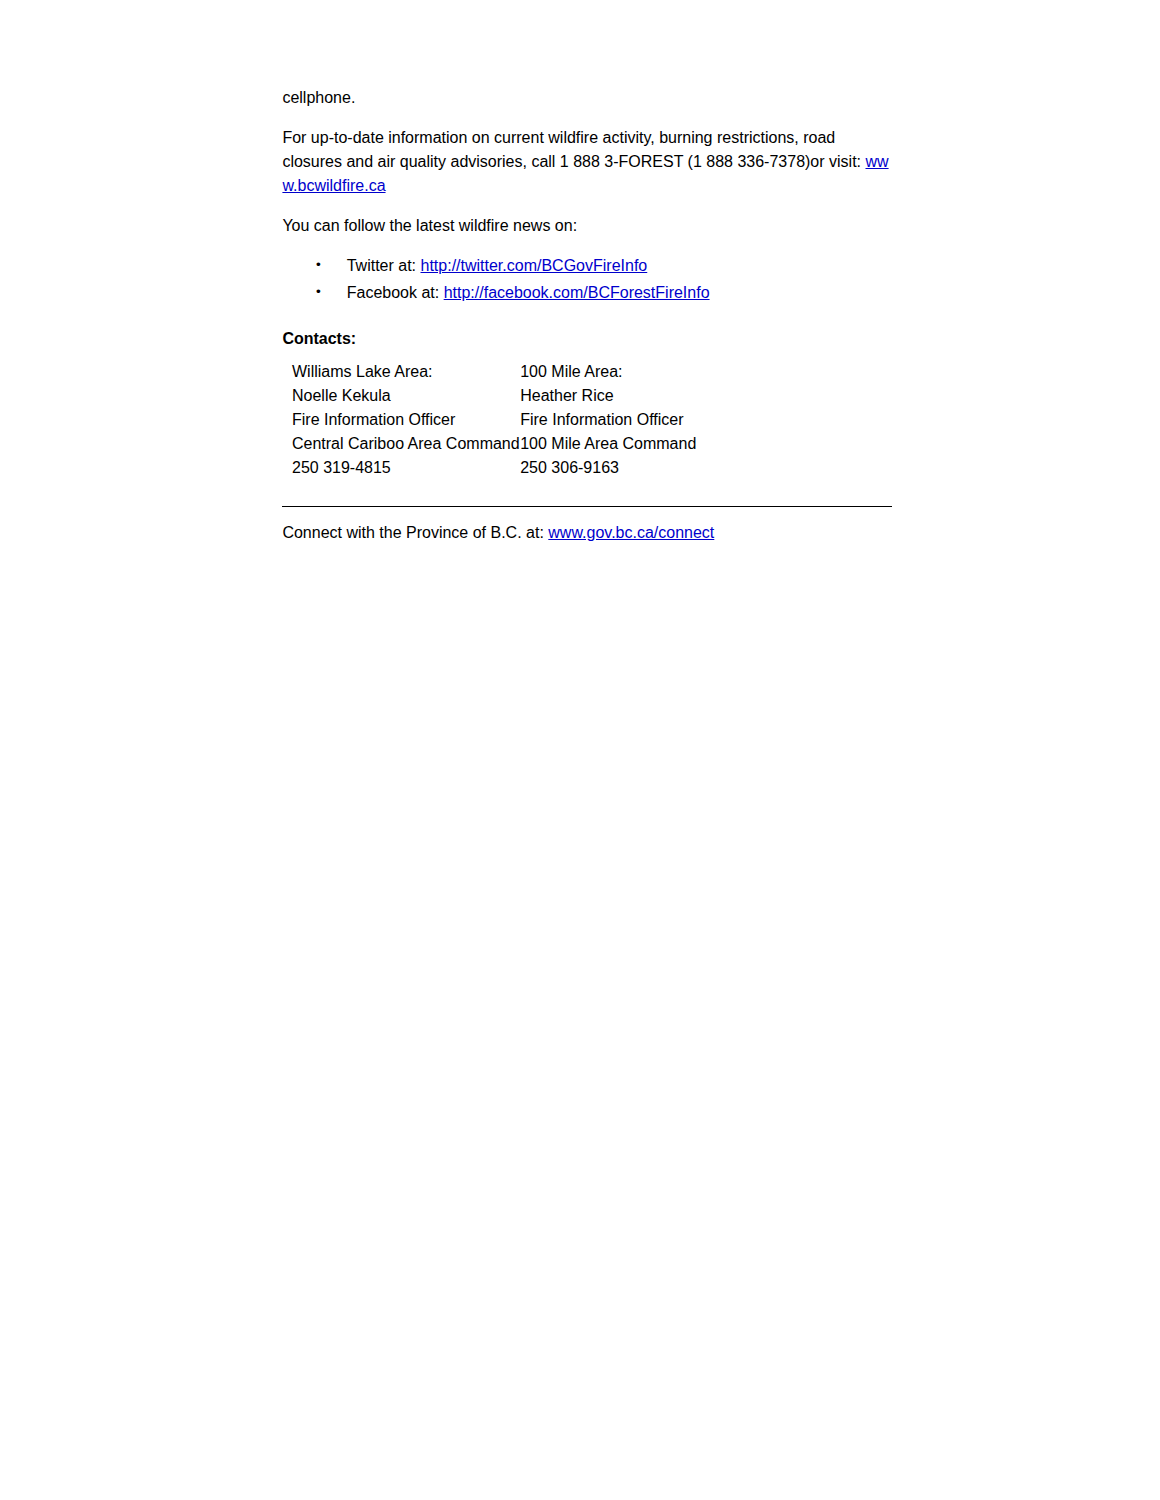cellphone.
For up-to-date information on current wildfire activity, burning restrictions, road closures and air quality advisories, call 1 888 3-FOREST (1 888 336-7378)or visit: www.bcwildfire.ca
You can follow the latest wildfire news on:
Twitter at: http://twitter.com/BCGovFireInfo
Facebook at: http://facebook.com/BCForestFireInfo
Contacts:
| Williams Lake Area: | 100 Mile Area: |
| Noelle Kekula | Heather Rice |
| Fire Information Officer | Fire Information Officer |
| Central Cariboo Area Command | 100 Mile Area Command |
| 250 319-4815 | 250 306-9163 |
Connect with the Province of B.C. at: www.gov.bc.ca/connect